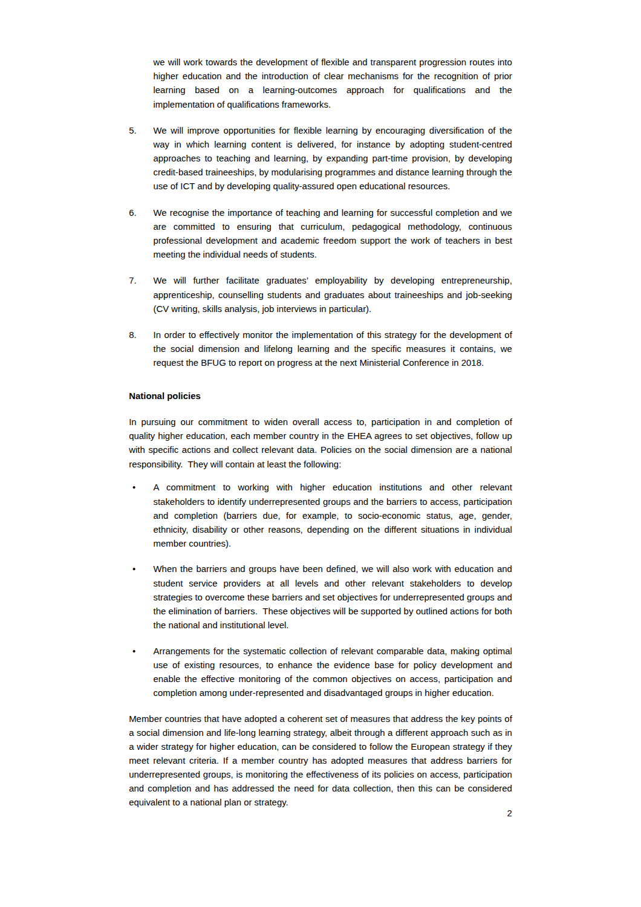we will work towards the development of flexible and transparent progression routes into higher education and the introduction of clear mechanisms for the recognition of prior learning based on a learning-outcomes approach for qualifications and the implementation of qualifications frameworks.
5. We will improve opportunities for flexible learning by encouraging diversification of the way in which learning content is delivered, for instance by adopting student-centred approaches to teaching and learning, by expanding part-time provision, by developing credit-based traineeships, by modularising programmes and distance learning through the use of ICT and by developing quality-assured open educational resources.
6. We recognise the importance of teaching and learning for successful completion and we are committed to ensuring that curriculum, pedagogical methodology, continuous professional development and academic freedom support the work of teachers in best meeting the individual needs of students.
7. We will further facilitate graduates’ employability by developing entrepreneurship, apprenticeship, counselling students and graduates about traineeships and job-seeking (CV writing, skills analysis, job interviews in particular).
8. In order to effectively monitor the implementation of this strategy for the development of the social dimension and lifelong learning and the specific measures it contains, we request the BFUG to report on progress at the next Ministerial Conference in 2018.
National policies
In pursuing our commitment to widen overall access to, participation in and completion of quality higher education, each member country in the EHEA agrees to set objectives, follow up with specific actions and collect relevant data. Policies on the social dimension are a national responsibility. They will contain at least the following:
•A commitment to working with higher education institutions and other relevant stakeholders to identify underrepresented groups and the barriers to access, participation and completion (barriers due, for example, to socio-economic status, age, gender, ethnicity, disability or other reasons, depending on the different situations in individual member countries).
•When the barriers and groups have been defined, we will also work with education and student service providers at all levels and other relevant stakeholders to develop strategies to overcome these barriers and set objectives for underrepresented groups and the elimination of barriers. These objectives will be supported by outlined actions for both the national and institutional level.
•Arrangements for the systematic collection of relevant comparable data, making optimal use of existing resources, to enhance the evidence base for policy development and enable the effective monitoring of the common objectives on access, participation and completion among under-represented and disadvantaged groups in higher education.
Member countries that have adopted a coherent set of measures that address the key points of a social dimension and life-long learning strategy, albeit through a different approach such as in a wider strategy for higher education, can be considered to follow the European strategy if they meet relevant criteria. If a member country has adopted measures that address barriers for underrepresented groups, is monitoring the effectiveness of its policies on access, participation and completion and has addressed the need for data collection, then this can be considered equivalent to a national plan or strategy.
2